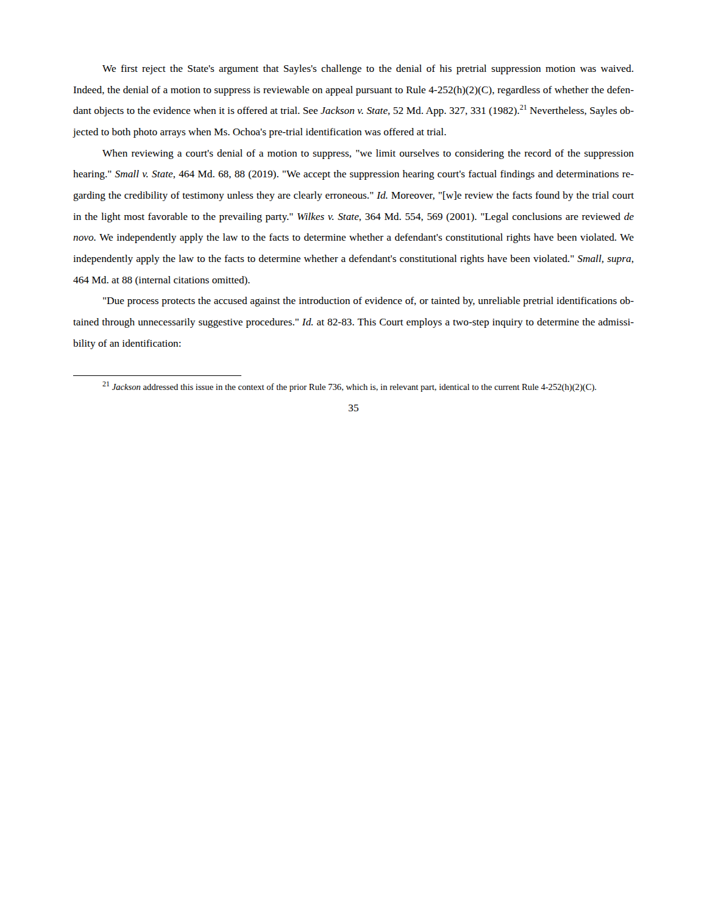We first reject the State's argument that Sayles's challenge to the denial of his pretrial suppression motion was waived. Indeed, the denial of a motion to suppress is reviewable on appeal pursuant to Rule 4-252(h)(2)(C), regardless of whether the defendant objects to the evidence when it is offered at trial. See Jackson v. State, 52 Md. App. 327, 331 (1982).21 Nevertheless, Sayles objected to both photo arrays when Ms. Ochoa's pre-trial identification was offered at trial.
When reviewing a court's denial of a motion to suppress, "we limit ourselves to considering the record of the suppression hearing." Small v. State, 464 Md. 68, 88 (2019). "We accept the suppression hearing court's factual findings and determinations regarding the credibility of testimony unless they are clearly erroneous." Id. Moreover, "[w]e review the facts found by the trial court in the light most favorable to the prevailing party." Wilkes v. State, 364 Md. 554, 569 (2001). "Legal conclusions are reviewed de novo. We independently apply the law to the facts to determine whether a defendant's constitutional rights have been violated. We independently apply the law to the facts to determine whether a defendant's constitutional rights have been violated." Small, supra, 464 Md. at 88 (internal citations omitted).
"Due process protects the accused against the introduction of evidence of, or tainted by, unreliable pretrial identifications obtained through unnecessarily suggestive procedures." Id. at 82-83. This Court employs a two-step inquiry to determine the admissibility of an identification:
21 Jackson addressed this issue in the context of the prior Rule 736, which is, in relevant part, identical to the current Rule 4-252(h)(2)(C).
35